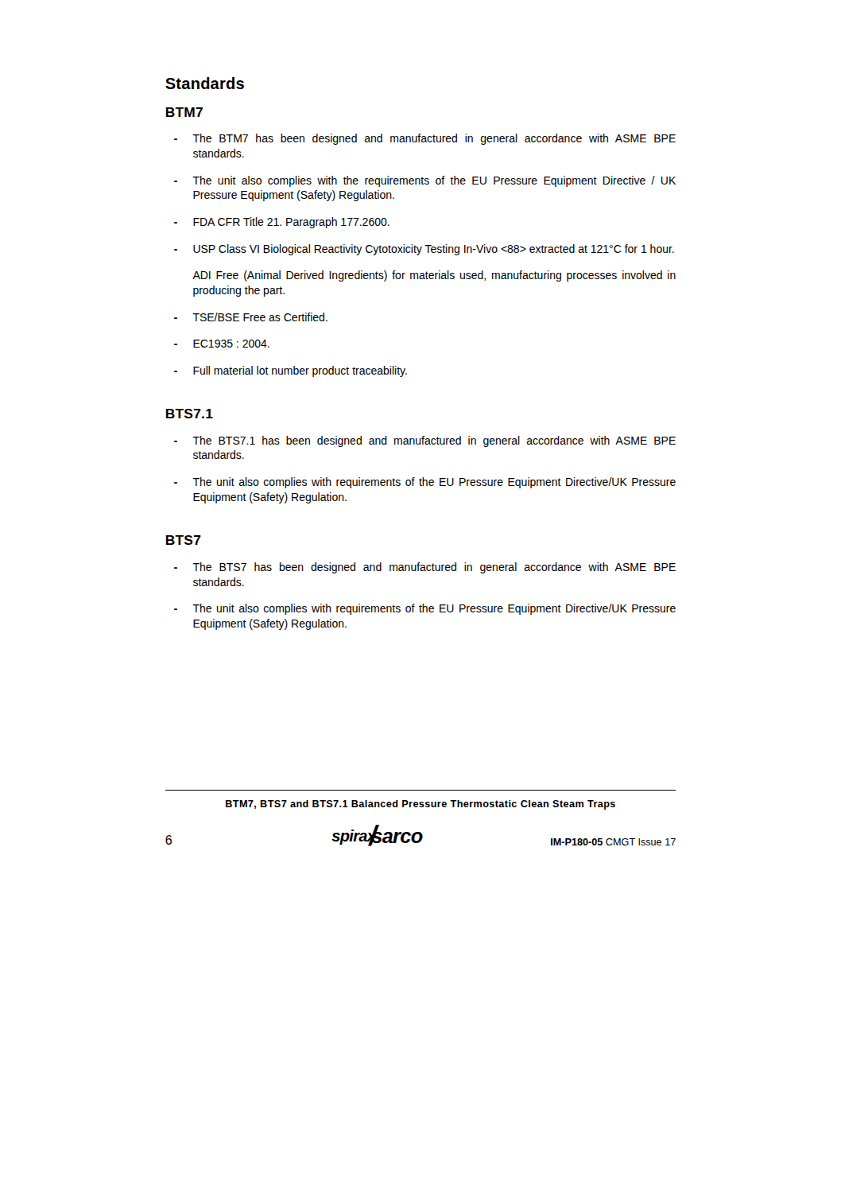Standards
BTM7
The BTM7 has been designed and manufactured in general accordance with ASME BPE standards.
The unit also complies with the requirements of the EU Pressure Equipment Directive / UK Pressure Equipment (Safety) Regulation.
FDA CFR Title 21. Paragraph 177.2600.
USP Class VI Biological Reactivity Cytotoxicity Testing In-Vivo <88> extracted at 121°C for 1 hour.
ADI Free (Animal Derived Ingredients) for materials used, manufacturing processes involved in producing the part.
TSE/BSE Free as Certified.
EC1935 : 2004.
Full material lot number product traceability.
BTS7.1
The BTS7.1 has been designed and manufactured in general accordance with ASME BPE standards.
The unit also complies with requirements of the EU Pressure Equipment Directive/UK Pressure Equipment (Safety) Regulation.
BTS7
The BTS7 has been designed and manufactured in general accordance with ASME BPE standards.
The unit also complies with requirements of the EU Pressure Equipment Directive/UK Pressure Equipment (Safety) Regulation.
BTM7, BTS7 and BTS7.1 Balanced Pressure Thermostatic Clean Steam Traps
6
spirax/sarco
IM-P180-05 CMGT Issue 17